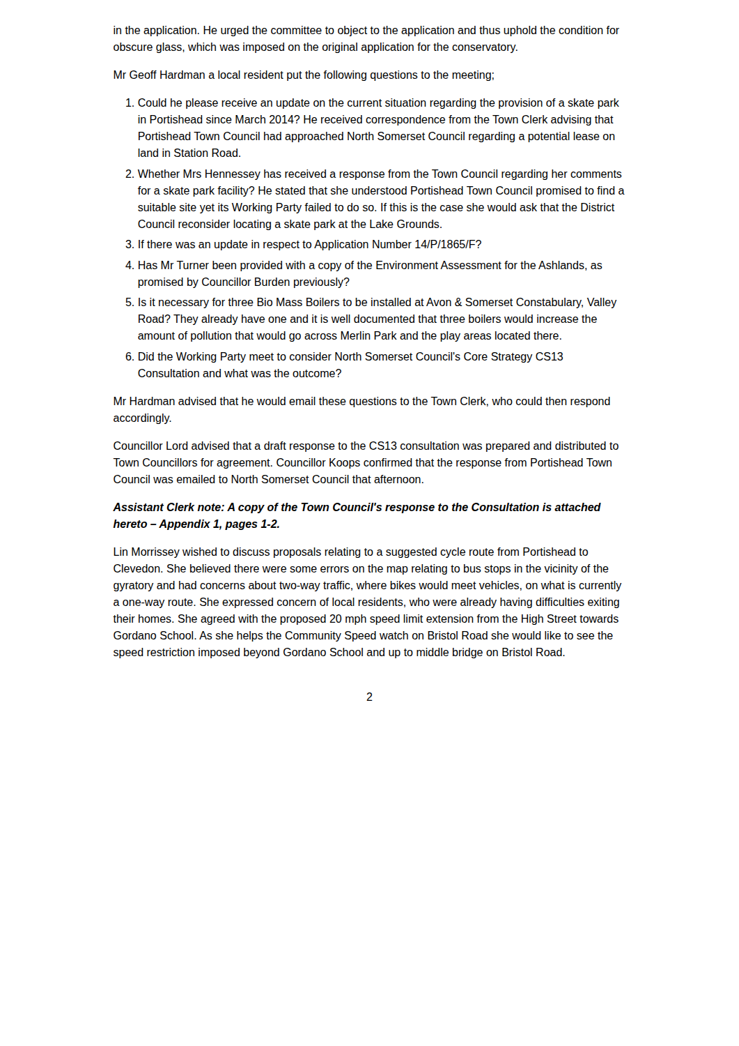in the application. He urged the committee to object to the application and thus uphold the condition for obscure glass, which was imposed on the original application for the conservatory.
Mr Geoff Hardman a local resident put the following questions to the meeting;
Could he please receive an update on the current situation regarding the provision of a skate park in Portishead since March 2014? He received correspondence from the Town Clerk advising that Portishead Town Council had approached North Somerset Council regarding a potential lease on land in Station Road.
Whether Mrs Hennessey has received a response from the Town Council regarding her comments for a skate park facility? He stated that she understood Portishead Town Council promised to find a suitable site yet its Working Party failed to do so. If this is the case she would ask that the District Council reconsider locating a skate park at the Lake Grounds.
If there was an update in respect to Application Number 14/P/1865/F?
Has Mr Turner been provided with a copy of the Environment Assessment for the Ashlands, as promised by Councillor Burden previously?
Is it necessary for three Bio Mass Boilers to be installed at Avon & Somerset Constabulary, Valley Road? They already have one and it is well documented that three boilers would increase the amount of pollution that would go across Merlin Park and the play areas located there.
Did the Working Party meet to consider North Somerset Council's Core Strategy CS13 Consultation and what was the outcome?
Mr Hardman advised that he would email these questions to the Town Clerk, who could then respond accordingly.
Councillor Lord advised that a draft response to the CS13 consultation was prepared and distributed to Town Councillors for agreement. Councillor Koops confirmed that the response from Portishead Town Council was emailed to North Somerset Council that afternoon.
Assistant Clerk note: A copy of the Town Council's response to the Consultation is attached hereto – Appendix 1, pages 1-2.
Lin Morrissey wished to discuss proposals relating to a suggested cycle route from Portishead to Clevedon. She believed there were some errors on the map relating to bus stops in the vicinity of the gyratory and had concerns about two-way traffic, where bikes would meet vehicles, on what is currently a one-way route. She expressed concern of local residents, who were already having difficulties exiting their homes. She agreed with the proposed 20 mph speed limit extension from the High Street towards Gordano School. As she helps the Community Speed watch on Bristol Road she would like to see the speed restriction imposed beyond Gordano School and up to middle bridge on Bristol Road.
2